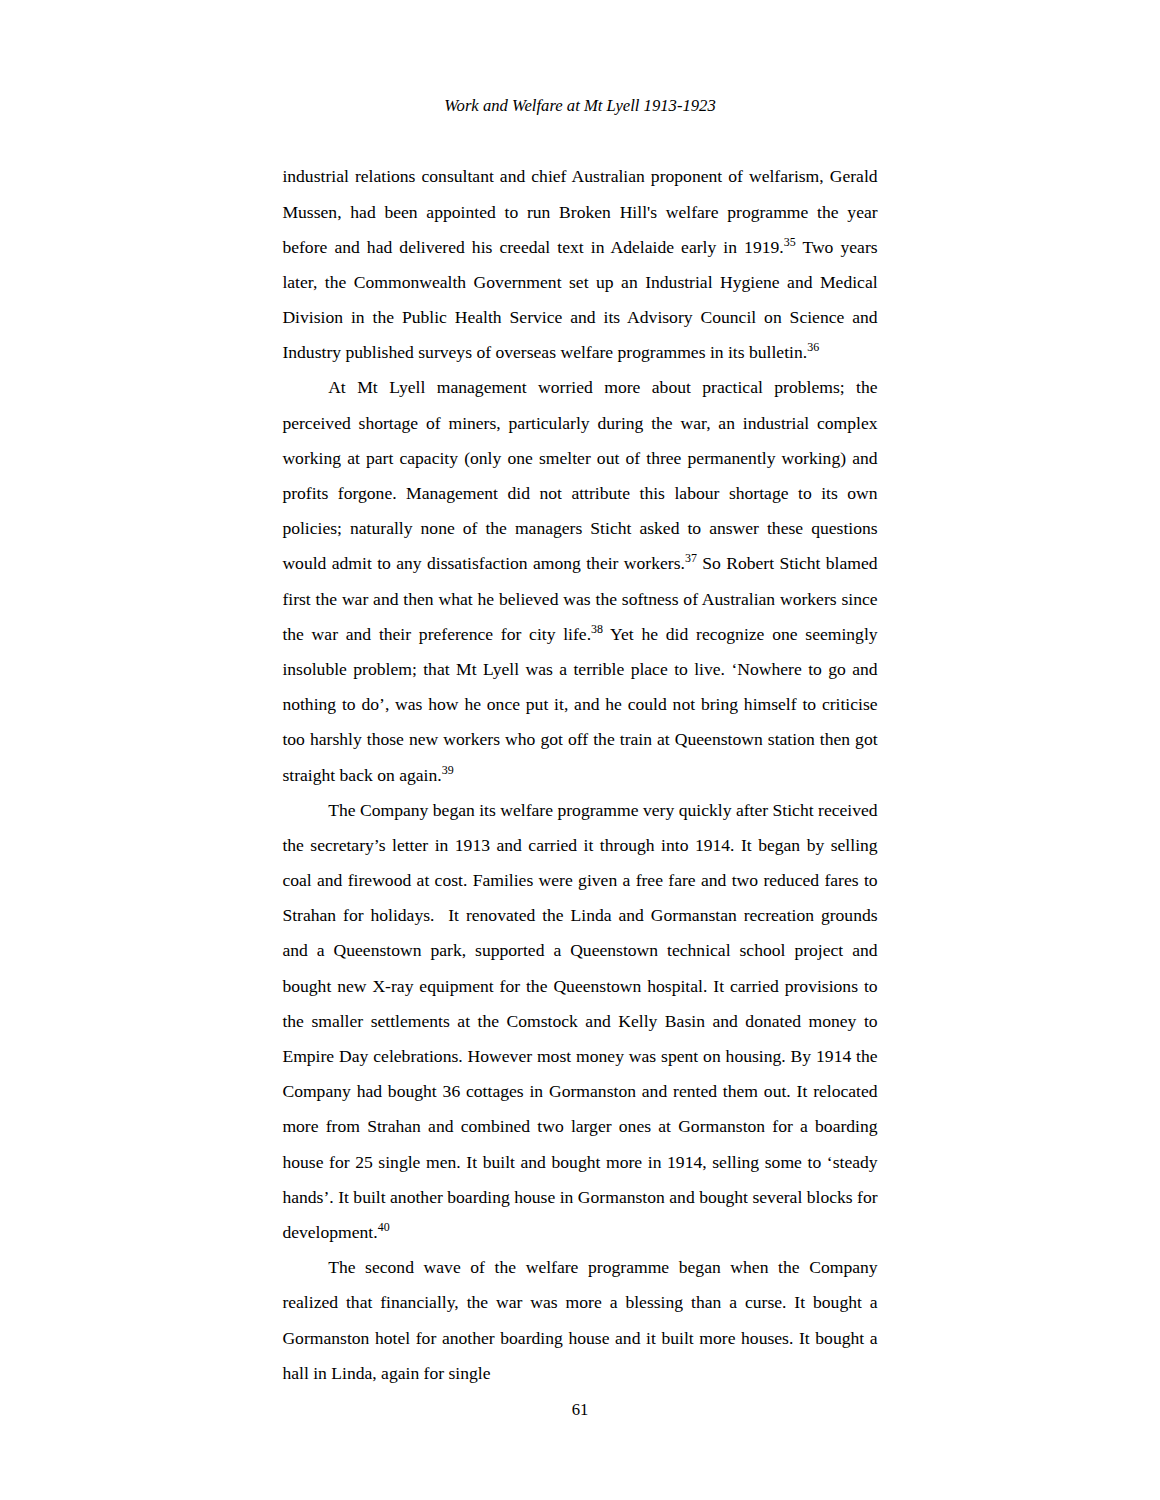Work and Welfare at Mt Lyell 1913-1923
industrial relations consultant and chief Australian proponent of welfarism, Gerald Mussen, had been appointed to run Broken Hill's welfare programme the year before and had delivered his creedal text in Adelaide early in 1919.35 Two years later, the Commonwealth Government set up an Industrial Hygiene and Medical Division in the Public Health Service and its Advisory Council on Science and Industry published surveys of overseas welfare programmes in its bulletin.36
At Mt Lyell management worried more about practical problems; the perceived shortage of miners, particularly during the war, an industrial complex working at part capacity (only one smelter out of three permanently working) and profits forgone. Management did not attribute this labour shortage to its own policies; naturally none of the managers Sticht asked to answer these questions would admit to any dissatisfaction among their workers.37 So Robert Sticht blamed first the war and then what he believed was the softness of Australian workers since the war and their preference for city life.38 Yet he did recognize one seemingly insoluble problem; that Mt Lyell was a terrible place to live. ‘Nowhere to go and nothing to do’, was how he once put it, and he could not bring himself to criticise too harshly those new workers who got off the train at Queenstown station then got straight back on again.39
The Company began its welfare programme very quickly after Sticht received the secretary’s letter in 1913 and carried it through into 1914. It began by selling coal and firewood at cost. Families were given a free fare and two reduced fares to Strahan for holidays. It renovated the Linda and Gormanstan recreation grounds and a Queenstown park, supported a Queenstown technical school project and bought new X-ray equipment for the Queenstown hospital. It carried provisions to the smaller settlements at the Comstock and Kelly Basin and donated money to Empire Day celebrations. However most money was spent on housing. By 1914 the Company had bought 36 cottages in Gormanston and rented them out. It relocated more from Strahan and combined two larger ones at Gormanston for a boarding house for 25 single men. It built and bought more in 1914, selling some to ‘steady hands’. It built another boarding house in Gormanston and bought several blocks for development.40
The second wave of the welfare programme began when the Company realized that financially, the war was more a blessing than a curse. It bought a Gormanston hotel for another boarding house and it built more houses. It bought a hall in Linda, again for single
61